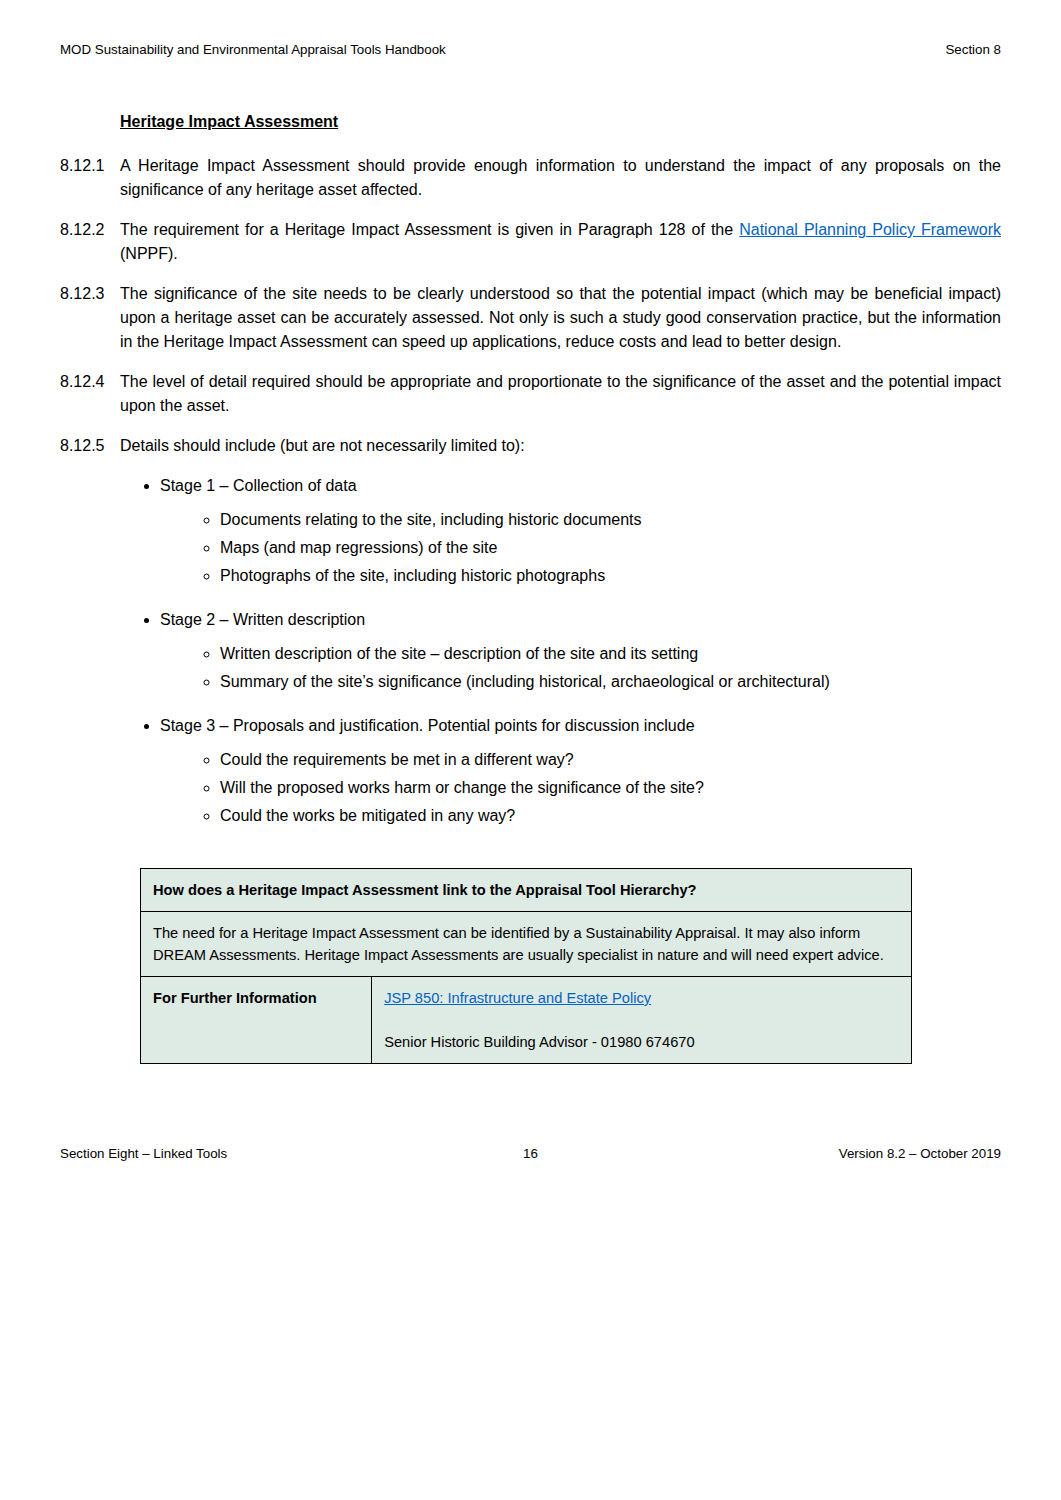MOD Sustainability and Environmental Appraisal Tools Handbook
Section 8
Heritage Impact Assessment
8.12.1
A Heritage Impact Assessment should provide enough information to understand the impact of any proposals on the significance of any heritage asset affected.
8.12.2
The requirement for a Heritage Impact Assessment is given in Paragraph 128 of the National Planning Policy Framework (NPPF).
8.12.3
The significance of the site needs to be clearly understood so that the potential impact (which may be beneficial impact) upon a heritage asset can be accurately assessed. Not only is such a study good conservation practice, but the information in the Heritage Impact Assessment can speed up applications, reduce costs and lead to better design.
8.12.4
The level of detail required should be appropriate and proportionate to the significance of the asset and the potential impact upon the asset.
8.12.5
Details should include (but are not necessarily limited to):
Stage 1 – Collection of data
Documents relating to the site, including historic documents
Maps (and map regressions) of the site
Photographs of the site, including historic photographs
Stage 2 – Written description
Written description of the site – description of the site and its setting
Summary of the site’s significance (including historical, archaeological or architectural)
Stage 3 – Proposals and justification. Potential points for discussion include
Could the requirements be met in a different way?
Will the proposed works harm or change the significance of the site?
Could the works be mitigated in any way?
| How does a Heritage Impact Assessment link to the Appraisal Tool Hierarchy? |
| The need for a Heritage Impact Assessment can be identified by a Sustainability Appraisal. It may also inform DREAM Assessments. Heritage Impact Assessments are usually specialist in nature and will need expert advice. |
| For Further Information | JSP 850: Infrastructure and Estate Policy Senior Historic Building Advisor - 01980 674670 |
Section Eight – Linked Tools
16
Version 8.2 – October 2019